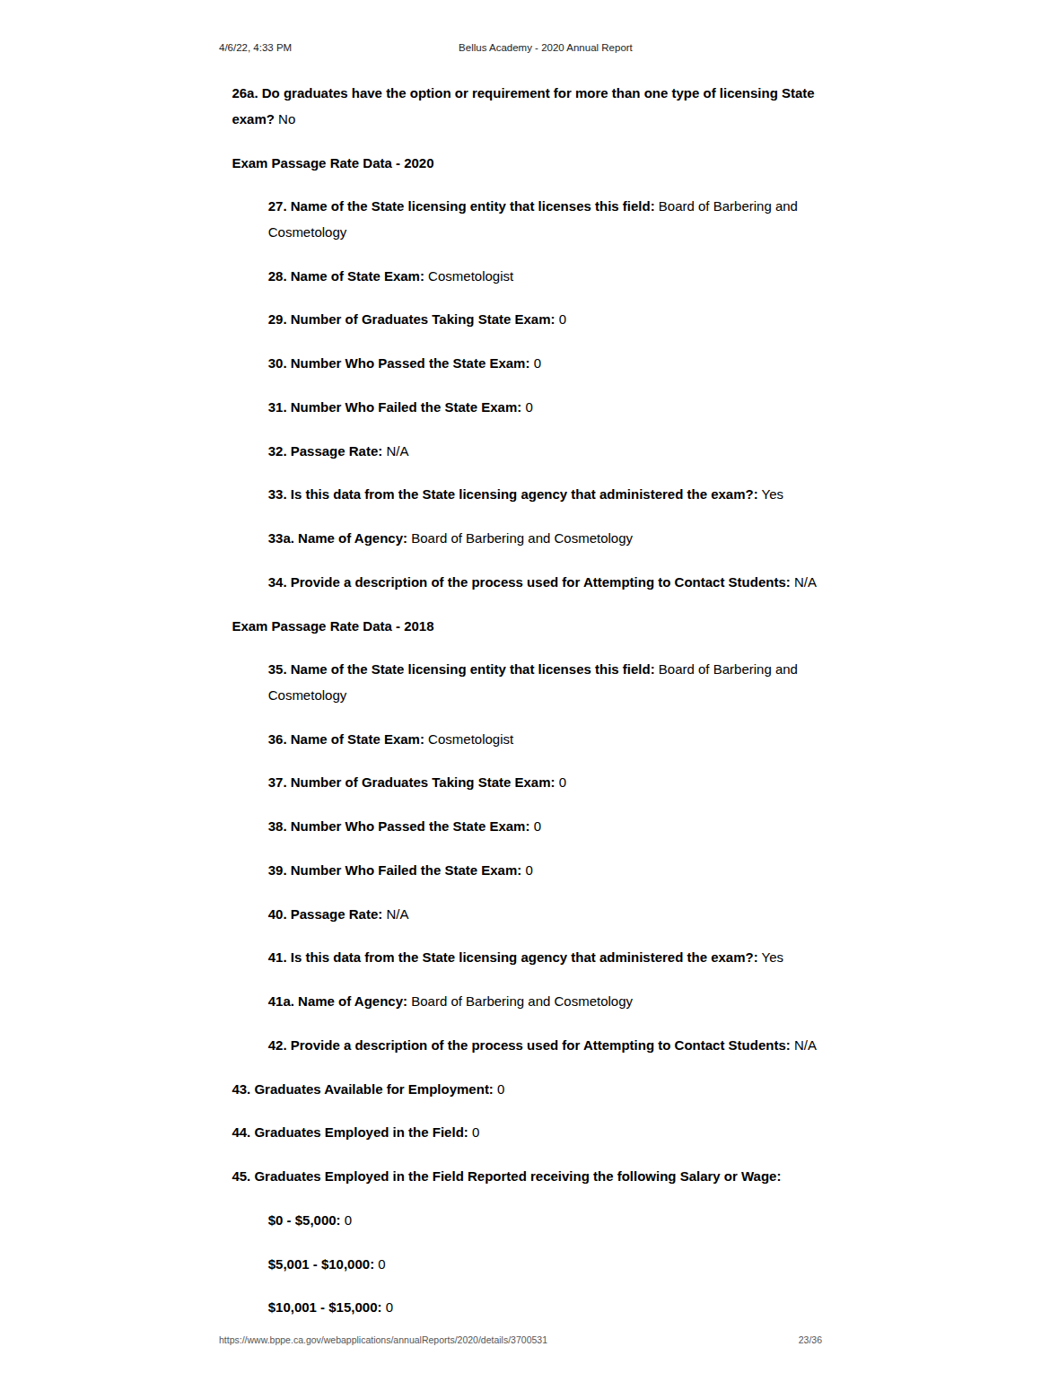4/6/22, 4:33 PM Bellus Academy - 2020 Annual Report
26a. Do graduates have the option or requirement for more than one type of licensing State exam? No
Exam Passage Rate Data - 2020
27. Name of the State licensing entity that licenses this field: Board of Barbering and Cosmetology
28. Name of State Exam: Cosmetologist
29. Number of Graduates Taking State Exam: 0
30. Number Who Passed the State Exam: 0
31. Number Who Failed the State Exam: 0
32. Passage Rate: N/A
33. Is this data from the State licensing agency that administered the exam?: Yes
33a. Name of Agency: Board of Barbering and Cosmetology
34. Provide a description of the process used for Attempting to Contact Students: N/A
Exam Passage Rate Data - 2018
35. Name of the State licensing entity that licenses this field: Board of Barbering and Cosmetology
36. Name of State Exam: Cosmetologist
37. Number of Graduates Taking State Exam: 0
38. Number Who Passed the State Exam: 0
39. Number Who Failed the State Exam: 0
40. Passage Rate: N/A
41. Is this data from the State licensing agency that administered the exam?: Yes
41a. Name of Agency: Board of Barbering and Cosmetology
42. Provide a description of the process used for Attempting to Contact Students: N/A
43. Graduates Available for Employment: 0
44. Graduates Employed in the Field: 0
45. Graduates Employed in the Field Reported receiving the following Salary or Wage:
$0 - $5,000: 0
$5,001 - $10,000: 0
$10,001 - $15,000: 0
https://www.bppe.ca.gov/webapplications/annualReports/2020/details/3700531 23/36